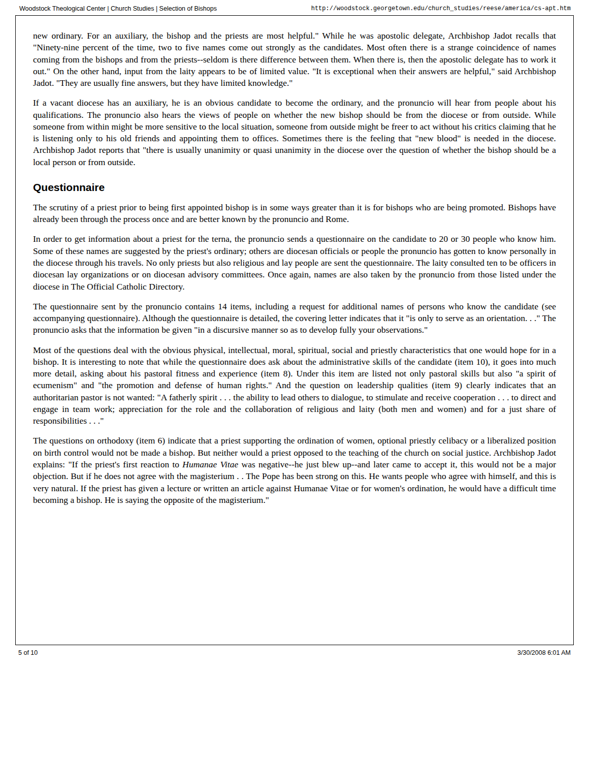Woodstock Theological Center | Church Studies | Selection of Bishops
http://woodstock.georgetown.edu/church_studies/reese/america/cs-apt.htm
new ordinary. For an auxiliary, the bishop and the priests are most helpful." While he was apostolic delegate, Archbishop Jadot recalls that "Ninety-nine percent of the time, two to five names come out strongly as the candidates. Most often there is a strange coincidence of names coming from the bishops and from the priests--seldom is there difference between them. When there is, then the apostolic delegate has to work it out." On the other hand, input from the laity appears to be of limited value. "It is exceptional when their answers are helpful," said Archbishop Jadot. "They are usually fine answers, but they have limited knowledge."
If a vacant diocese has an auxiliary, he is an obvious candidate to become the ordinary, and the pronuncio will hear from people about his qualifications. The pronuncio also hears the views of people on whether the new bishop should be from the diocese or from outside. While someone from within might be more sensitive to the local situation, someone from outside might be freer to act without his critics claiming that he is listening only to his old friends and appointing them to offices. Sometimes there is the feeling that "new blood" is needed in the diocese. Archbishop Jadot reports that "there is usually unanimity or quasi unanimity in the diocese over the question of whether the bishop should be a local person or from outside.
Questionnaire
The scrutiny of a priest prior to being first appointed bishop is in some ways greater than it is for bishops who are being promoted. Bishops have already been through the process once and are better known by the pronuncio and Rome.
In order to get information about a priest for the terna, the pronuncio sends a questionnaire on the candidate to 20 or 30 people who know him. Some of these names are suggested by the priest's ordinary; others are diocesan officials or people the pronuncio has gotten to know personally in the diocese through his travels. No only priests but also religious and lay people are sent the questionnaire. The laity consulted ten to be officers in diocesan lay organizations or on diocesan advisory committees. Once again, names are also taken by the pronuncio from those listed under the diocese in The Official Catholic Directory.
The questionnaire sent by the pronuncio contains 14 items, including a request for additional names of persons who know the candidate (see accompanying questionnaire). Although the questionnaire is detailed, the covering letter indicates that it "is only to serve as an orientation. . ." The pronuncio asks that the information be given "in a discursive manner so as to develop fully your observations."
Most of the questions deal with the obvious physical, intellectual, moral, spiritual, social and priestly characteristics that one would hope for in a bishop. It is interesting to note that while the questionnaire does ask about the administrative skills of the candidate (item 10), it goes into much more detail, asking about his pastoral fitness and experience (item 8). Under this item are listed not only pastoral skills but also "a spirit of ecumenism" and "the promotion and defense of human rights." And the question on leadership qualities (item 9) clearly indicates that an authoritarian pastor is not wanted: "A fatherly spirit . . . the ability to lead others to dialogue, to stimulate and receive cooperation . . . to direct and engage in team work; appreciation for the role and the collaboration of religious and laity (both men and women) and for a just share of responsibilities . . ."
The questions on orthodoxy (item 6) indicate that a priest supporting the ordination of women, optional priestly celibacy or a liberalized position on birth control would not be made a bishop. But neither would a priest opposed to the teaching of the church on social justice. Archbishop Jadot explains: "If the priest's first reaction to Humanae Vitae was negative--he just blew up--and later came to accept it, this would not be a major objection. But if he does not agree with the magisterium . . The Pope has been strong on this. He wants people who agree with himself, and this is very natural. If the priest has given a lecture or written an article against Humanae Vitae or for women's ordination, he would have a difficult time becoming a bishop. He is saying the opposite of the magisterium."
5 of 10
3/30/2008 6:01 AM